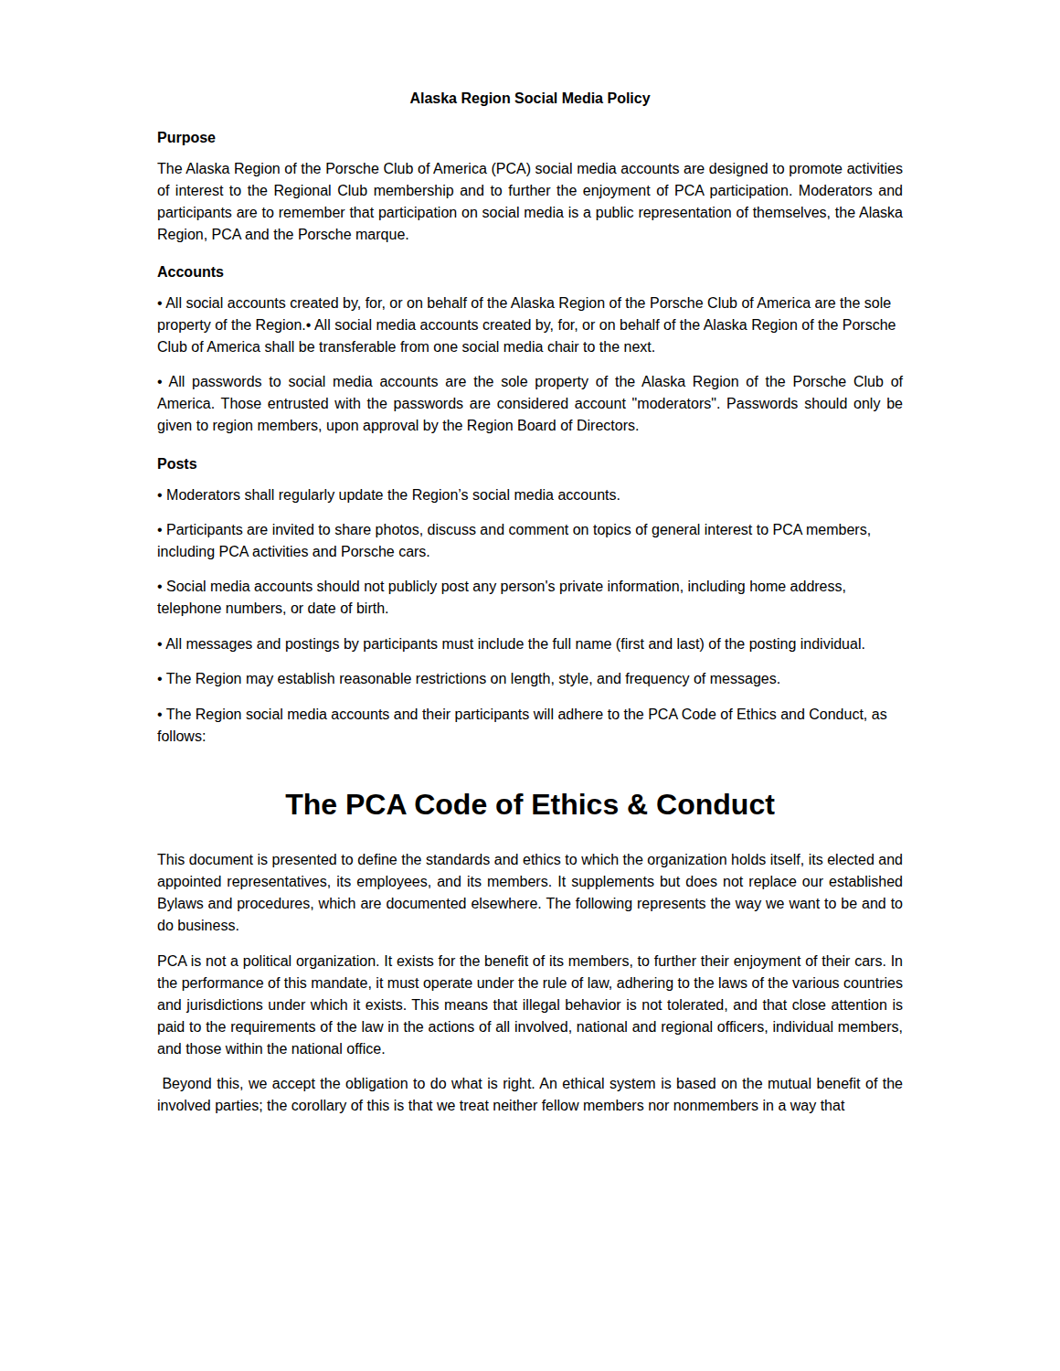Alaska Region Social Media Policy
Purpose
The Alaska Region of the Porsche Club of America (PCA) social media accounts are designed to promote activities of interest to the Regional Club membership and to further the enjoyment of PCA participation. Moderators and participants are to remember that participation on social media is a public representation of themselves, the Alaska Region, PCA and the Porsche marque.
Accounts
• All social accounts created by, for, or on behalf of the Alaska Region of the Porsche Club of America are the sole property of the Region.• All social media accounts created by, for, or on behalf of the Alaska Region of the Porsche Club of America shall be transferable from one social media chair to the next.
• All passwords to social media accounts are the sole property of the Alaska Region of the Porsche Club of America. Those entrusted with the passwords are considered account "moderators". Passwords should only be given to region members, upon approval by the Region Board of Directors.
Posts
• Moderators shall regularly update the Region’s social media accounts.
• Participants are invited to share photos, discuss and comment on topics of general interest to PCA members, including PCA activities and Porsche cars.
• Social media accounts should not publicly post any person's private information, including home address, telephone numbers, or date of birth.
• All messages and postings by participants must include the full name (first and last) of the posting individual.
• The Region may establish reasonable restrictions on length, style, and frequency of messages.
• The Region social media accounts and their participants will adhere to the PCA Code of Ethics and Conduct, as follows:
The PCA Code of Ethics & Conduct
This document is presented to define the standards and ethics to which the organization holds itself, its elected and appointed representatives, its employees, and its members. It supplements but does not replace our established Bylaws and procedures, which are documented elsewhere. The following represents the way we want to be and to do business.
PCA is not a political organization. It exists for the benefit of its members, to further their enjoyment of their cars. In the performance of this mandate, it must operate under the rule of law, adhering to the laws of the various countries and jurisdictions under which it exists. This means that illegal behavior is not tolerated, and that close attention is paid to the requirements of the law in the actions of all involved, national and regional officers, individual members, and those within the national office.
Beyond this, we accept the obligation to do what is right. An ethical system is based on the mutual benefit of the involved parties; the corollary of this is that we treat neither fellow members nor nonmembers in a way that